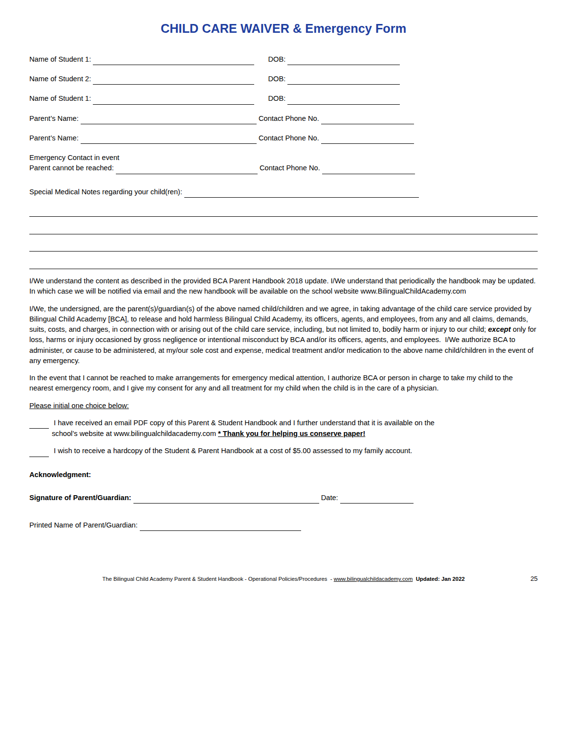CHILD CARE WAIVER & Emergency Form
Name of Student 1: DOB:
Name of Student 2: DOB:
Name of Student 1: DOB:
Parent’s Name: Contact Phone No.
Parent’s Name: Contact Phone No.
Emergency Contact in event
Parent cannot be reached: Contact Phone No.
Special Medical Notes regarding your child(ren):
I/We understand the content as described in the provided BCA Parent Handbook 2018 update. I/We understand that periodically the handbook may be updated. In which case we will be notified via email and the new handbook will be available on the school website www.BilingualChildAcademy.com
I/We, the undersigned, are the parent(s)/guardian(s) of the above named child/children and we agree, in taking advantage of the child care service provided by Bilingual Child Academy [BCA], to release and hold harmless Bilingual Child Academy, its officers, agents, and employees, from any and all claims, demands, suits, costs, and charges, in connection with or arising out of the child care service, including, but not limited to, bodily harm or injury to our child; except only for loss, harms or injury occasioned by gross negligence or intentional misconduct by BCA and/or its officers, agents, and employees. I/We authorize BCA to administer, or cause to be administered, at my/our sole cost and expense, medical treatment and/or medication to the above name child/children in the event of any emergency.
In the event that I cannot be reached to make arrangements for emergency medical attention, I authorize BCA or person in charge to take my child to the nearest emergency room, and I give my consent for any and all treatment for my child when the child is in the care of a physician.
Please initial one choice below:
I have received an email PDF copy of this Parent & Student Handbook and I further understand that it is available on the school’s website at www.bilingualchildacademy.com * Thank you for helping us conserve paper!
I wish to receive a hardcopy of the Student & Parent Handbook at a cost of $5.00 assessed to my family account.
Acknowledgment:
Signature of Parent/Guardian: Date:
Printed Name of Parent/Guardian:
The Bilingual Child Academy Parent & Student Handbook - Operational Policies/Procedures - www.bilingualchildacademy.com Updated: Jan 2022 25